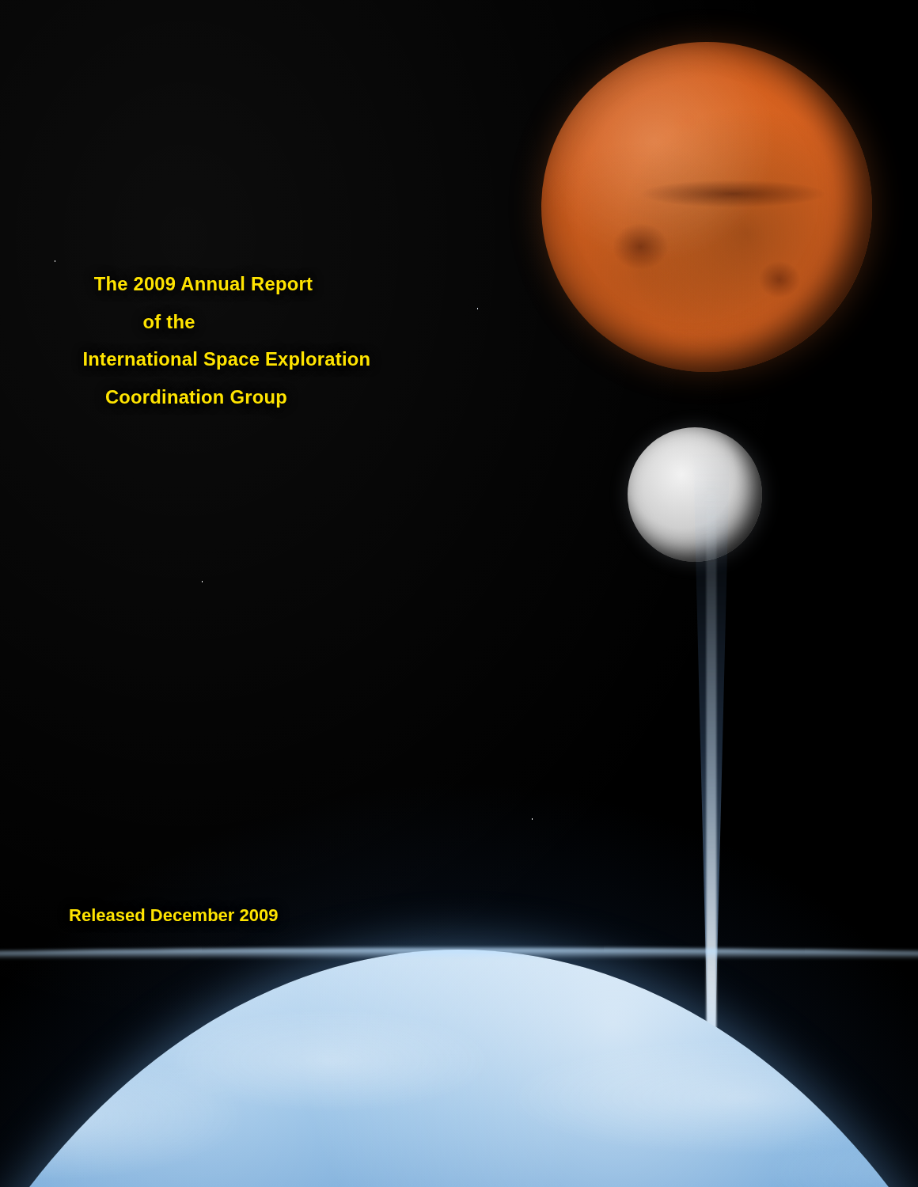The 2009 Annual Report
of the
International Space Exploration
Coordination Group
Released December 2009